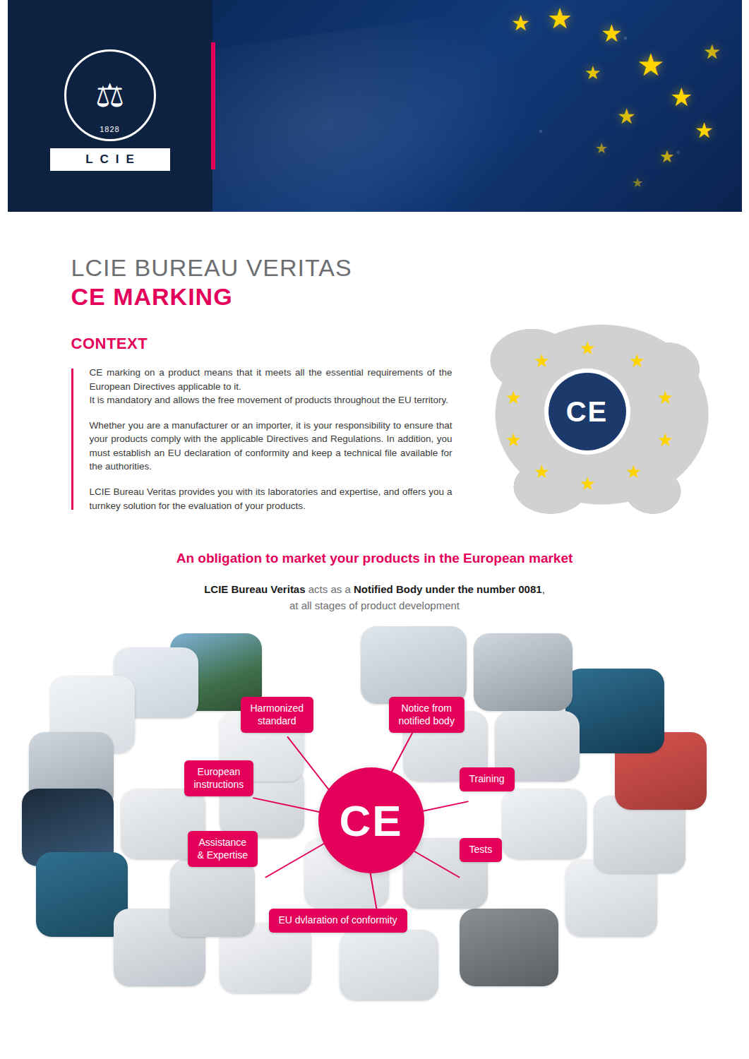★ ★ ★ ★ ★ ★ ★ ★ ★ ★ ★ ★
⚖ 1828
LCIE
LCIE Bureau Veritas
CE Marking
Context
CE marking on a product means that it meets all the essential requirements of the European Directives applicable to it.
It is mandatory and allows the free movement of products throughout the EU territory.
Whether you are a manufacturer or an importer, it is your responsibility to ensure that your products comply with the applicable Directives and Regulations. In addition, you must establish an EU declaration of conformity and keep a technical file available for the authorities.
LCIE Bureau Veritas provides you with its laboratories and expertise, and offers you a turnkey solution for the evaluation of your products.
★ ★ ★ ★ ★ ★ ★ ★ ★ ★
CE
An obligation to market your products in the European market
LCIE Bureau Veritas acts as a Notified Body under the number 0081,
at all stages of product development
CE
Harmonized
standard
Notice from
notified body
European
instructions
Training
Assistance
& Expertise
Tests
EU dvlaration of conformity